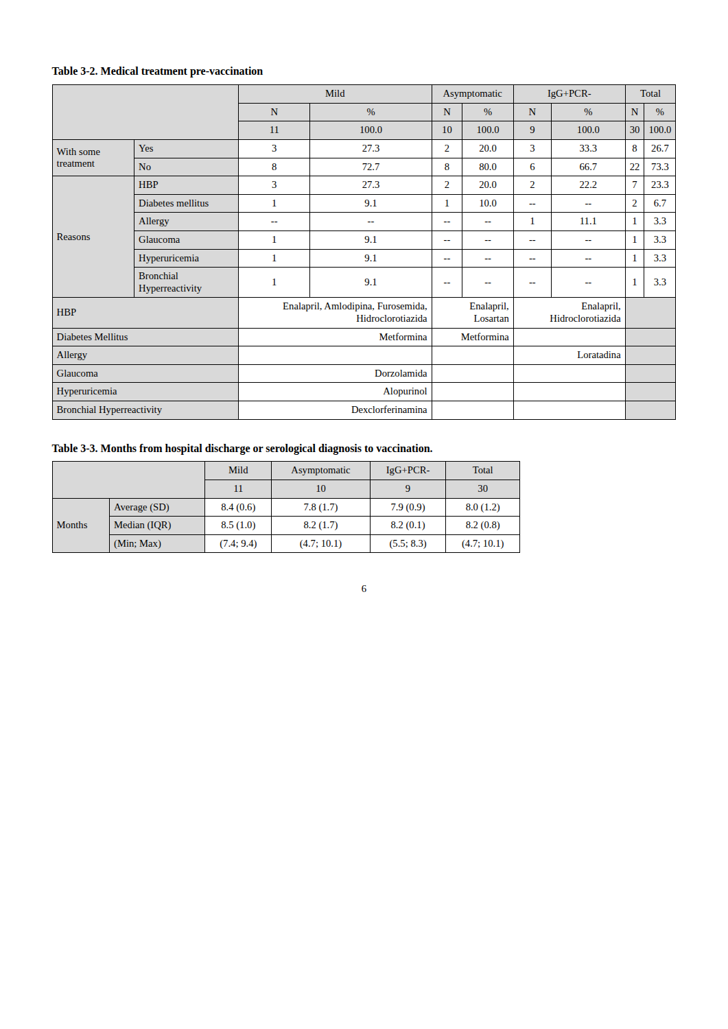Table 3-2. Medical treatment pre-vaccination
| | Mild | Asymptomatic | IgG+PCR- | Total |
| N | % | N | % | N | % | N | % |
| 11 | 100.0 | 10 | 100.0 | 9 | 100.0 | 30 | 100.0 |
| With some treatment | Yes | 3 | 27.3 | 2 | 20.0 | 3 | 33.3 | 8 | 26.7 |
| No | 8 | 72.7 | 8 | 80.0 | 6 | 66.7 | 22 | 73.3 |
| Reasons | HBP | 3 | 27.3 | 2 | 20.0 | 2 | 22.2 | 7 | 23.3 |
| Diabetes mellitus | 1 | 9.1 | 1 | 10.0 | -- | -- | 2 | 6.7 |
| Allergy | -- | -- | -- | -- | 1 | 11.1 | 1 | 3.3 |
| Glaucoma | 1 | 9.1 | -- | -- | -- | -- | 1 | 3.3 |
| Hyperuricemia | 1 | 9.1 | -- | -- | -- | -- | 1 | 3.3 |
| Bronchial Hyperreactivity | 1 | 9.1 | -- | -- | -- | -- | 1 | 3.3 |
| HBP | Enalapril, Amlodipina, Furosemida, Hidroclorotiazida | Enalapril, Losartan | Enalapril, Hidroclorotiazida | |
| Diabetes Mellitus | Metformina | Metformina | | |
| Allergy | | | Loratadina | |
| Glaucoma | Dorzolamida | | | |
| Hyperuricemia | Alopurinol | | | |
| Bronchial Hyperreactivity | Dexclorferinamina | | | |
Table 3-3. Months from hospital discharge or serological diagnosis to vaccination.
| | Mild | Asymptomatic | IgG+PCR- | Total |
| 11 | 10 | 9 | 30 |
| Months | Average (SD) | 8.4 (0.6) | 7.8 (1.7) | 7.9 (0.9) | 8.0 (1.2) |
| Median (IQR) | 8.5 (1.0) | 8.2 (1.7) | 8.2 (0.1) | 8.2 (0.8) |
| (Min; Max) | (7.4; 9.4) | (4.7; 10.1) | (5.5; 8.3) | (4.7; 10.1) |
6